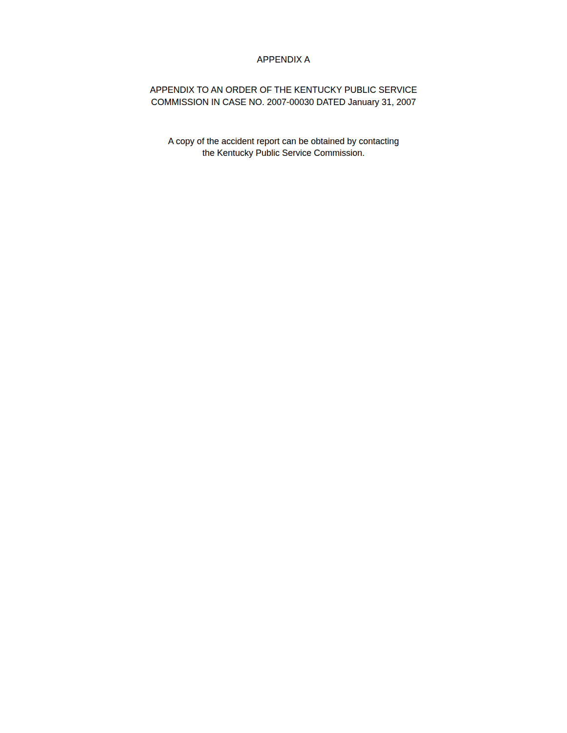APPENDIX A
APPENDIX TO AN ORDER OF THE KENTUCKY PUBLIC SERVICE
COMMISSION IN CASE NO. 2007-00030 DATED January 31, 2007
A copy of the accident report can be obtained by contacting
the Kentucky Public Service Commission.